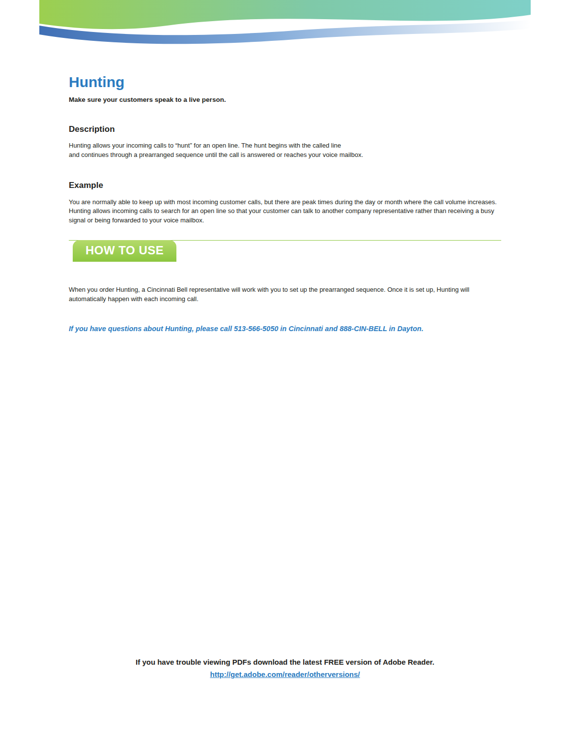Hunting
Make sure your customers speak to a live person.
Description
Hunting allows your incoming calls to “hunt” for an open line. The hunt begins with the called line
and continues through a prearranged sequence until the call is answered or reaches your voice mailbox.
Example
You are normally able to keep up with most incoming customer calls, but there are peak times during the day or month where the call volume increases. Hunting allows incoming calls to search for an open line so that your customer can talk to another company representative rather than receiving a busy signal or being forwarded to your voice mailbox.
HOW TO USE
When you order Hunting, a Cincinnati Bell representative will work with you to set up the prearranged sequence. Once it is set up, Hunting will automatically happen with each incoming call.
If you have questions about Hunting, please call 513-566-5050 in Cincinnati and 888-CIN-BELL in Dayton.
If you have trouble viewing PDFs download the latest FREE version of Adobe Reader.
http://get.adobe.com/reader/otherversions/